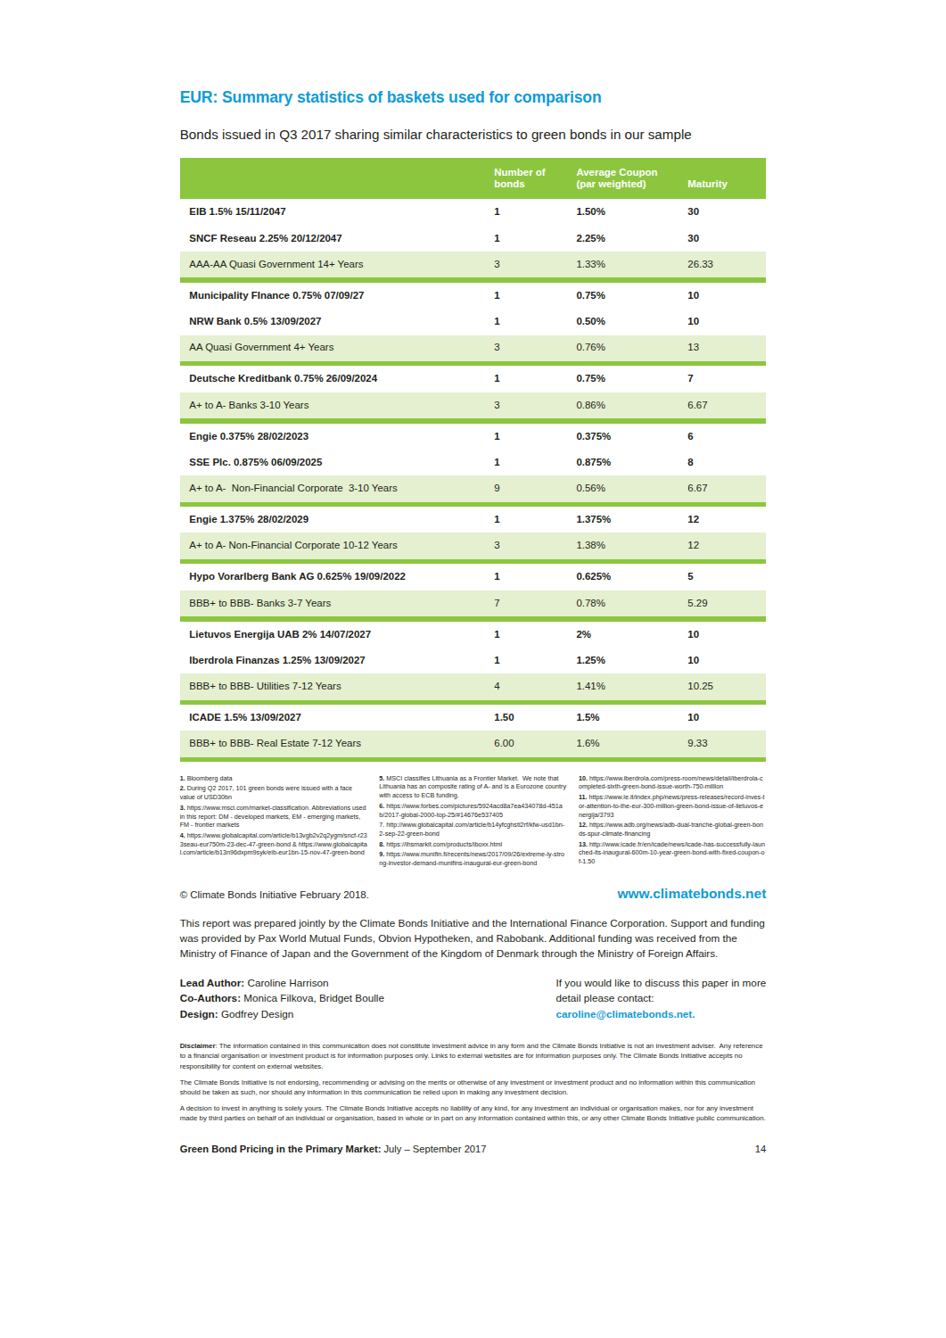EUR: Summary statistics of baskets used for comparison
Bonds issued in Q3 2017 sharing similar characteristics to green bonds in our sample
| | Number of bonds | Average Coupon (par weighted) | Maturity |
| --- | --- | --- | --- |
| EIB 1.5% 15/11/2047 | 1 | 1.50% | 30 |
| SNCF Reseau 2.25% 20/12/2047 | 1 | 2.25% | 30 |
| AAA-AA Quasi Government 14+ Years | 3 | 1.33% | 26.33 |
| Municipality FInance 0.75% 07/09/27 | 1 | 0.75% | 10 |
| NRW Bank 0.5% 13/09/2027 | 1 | 0.50% | 10 |
| AA Quasi Government 4+ Years | 3 | 0.76% | 13 |
| Deutsche Kreditbank 0.75% 26/09/2024 | 1 | 0.75% | 7 |
| A+ to A- Banks 3-10 Years | 3 | 0.86% | 6.67 |
| Engie 0.375% 28/02/2023 | 1 | 0.375% | 6 |
| SSE Plc. 0.875% 06/09/2025 | 1 | 0.875% | 8 |
| A+ to A- Non-Financial Corporate 3-10 Years | 9 | 0.56% | 6.67 |
| Engie 1.375% 28/02/2029 | 1 | 1.375% | 12 |
| A+ to A- Non-Financial Corporate 10-12 Years | 3 | 1.38% | 12 |
| Hypo Vorarlberg Bank AG 0.625% 19/09/2022 | 1 | 0.625% | 5 |
| BBB+ to BBB- Banks 3-7 Years | 7 | 0.78% | 5.29 |
| Lietuvos Energija UAB 2% 14/07/2027 | 1 | 2% | 10 |
| Iberdrola Finanzas 1.25% 13/09/2027 | 1 | 1.25% | 10 |
| BBB+ to BBB- Utilities 7-12 Years | 4 | 1.41% | 10.25 |
| ICADE 1.5% 13/09/2027 | 1.50 | 1.5% | 10 |
| BBB+ to BBB- Real Estate 7-12 Years | 6.00 | 1.6% | 9.33 |
1. Bloomberg data
2. During Q2 2017, 101 green bonds were issued with a face value of USD30bn
3. https://www.msci.com/market-classification. Abbreviations used in this report: DM - developed markets, EM - emerging markets, FM - frontier markets
4. https://www.globalcapital.com/article/b13vgb2v2q2ygm/sncf-r233seau-eur750m-23-dec-47-green-bond & https://www.globalcapital.com/article/b13n96dxpm9syk/eib-eur1bn-15-nov-47-green-bond
5. MSCI classifies Lithuania as a Frontier Market. We note that Lithuania has an composite rating of A- and is a Eurozone country with access to ECB funding.
6. https://www.forbes.com/pictures/5924acd8a7ea434078d-451ab/2017-global-2000-top-25/#14676e537405
7. http://www.globalcapital.com/article/b14yfcghstl2rf/kfw-usd1bn-2-sep-22-green-bond
8. https://ihsmarkit.com/products/iboxx.html
9. https://www.munifin.fi/recents/news/2017/09/26/extreme-ly-strong-investor-demand-munifins-inaugural-eur-green-bond
10. https://www.iberdrola.com/press-room/news/detail/iberdrola-completed-sixth-green-bond-issue-worth-750-million
11. https://www.le.lt/index.php/news/press-releases/record-inves-tor-attention-to-the-eur-300-million-green-bond-issue-of-lietuvos-energija/3793
12. https://www.adb.org/news/adb-dual-tranche-global-green-bonds-spur-climate-financing
13. http://www.icade.fr/en/icade/news/icade-has-successfully-launched-its-inaugural-600m-10-year-green-bond-with-fixed-coupon-of-1.50
© Climate Bonds Initiative February 2018.
www.climatebonds.net
This report was prepared jointly by the Climate Bonds Initiative and the International Finance Corporation. Support and funding was provided by Pax World Mutual Funds, Obvion Hypotheken, and Rabobank. Additional funding was received from the Ministry of Finance of Japan and the Government of the Kingdom of Denmark through the Ministry of Foreign Affairs.
Lead Author: Caroline Harrison
Co-Authors: Monica Filkova, Bridget Boulle
Design: Godfrey Design
If you would like to discuss this paper in more
detail please contact:
caroline@climatebonds.net.
Disclaimer: The information contained in this communication does not constitute investment advice in any form and the Climate Bonds Initiative is not an investment adviser. Any reference to a financial organisation or investment product is for information purposes only. Links to external websites are for information purposes only. The Climate Bonds Initiative accepts no responsibility for content on external websites.
The Climate Bonds Initiative is not endorsing, recommending or advising on the merits or otherwise of any investment or investment product and no information within this communication should be taken as such, nor should any information in this communication be relied upon in making any investment decision.
A decision to invest in anything is solely yours. The Climate Bonds Initiative accepts no liability of any kind, for any investment an individual or organisation makes, nor for any investment made by third parties on behalf of an individual or organisation, based in whole or in part on any information contained within this, or any other Climate Bonds Initiative public communication.
Green Bond Pricing in the Primary Market: July – September 2017
14